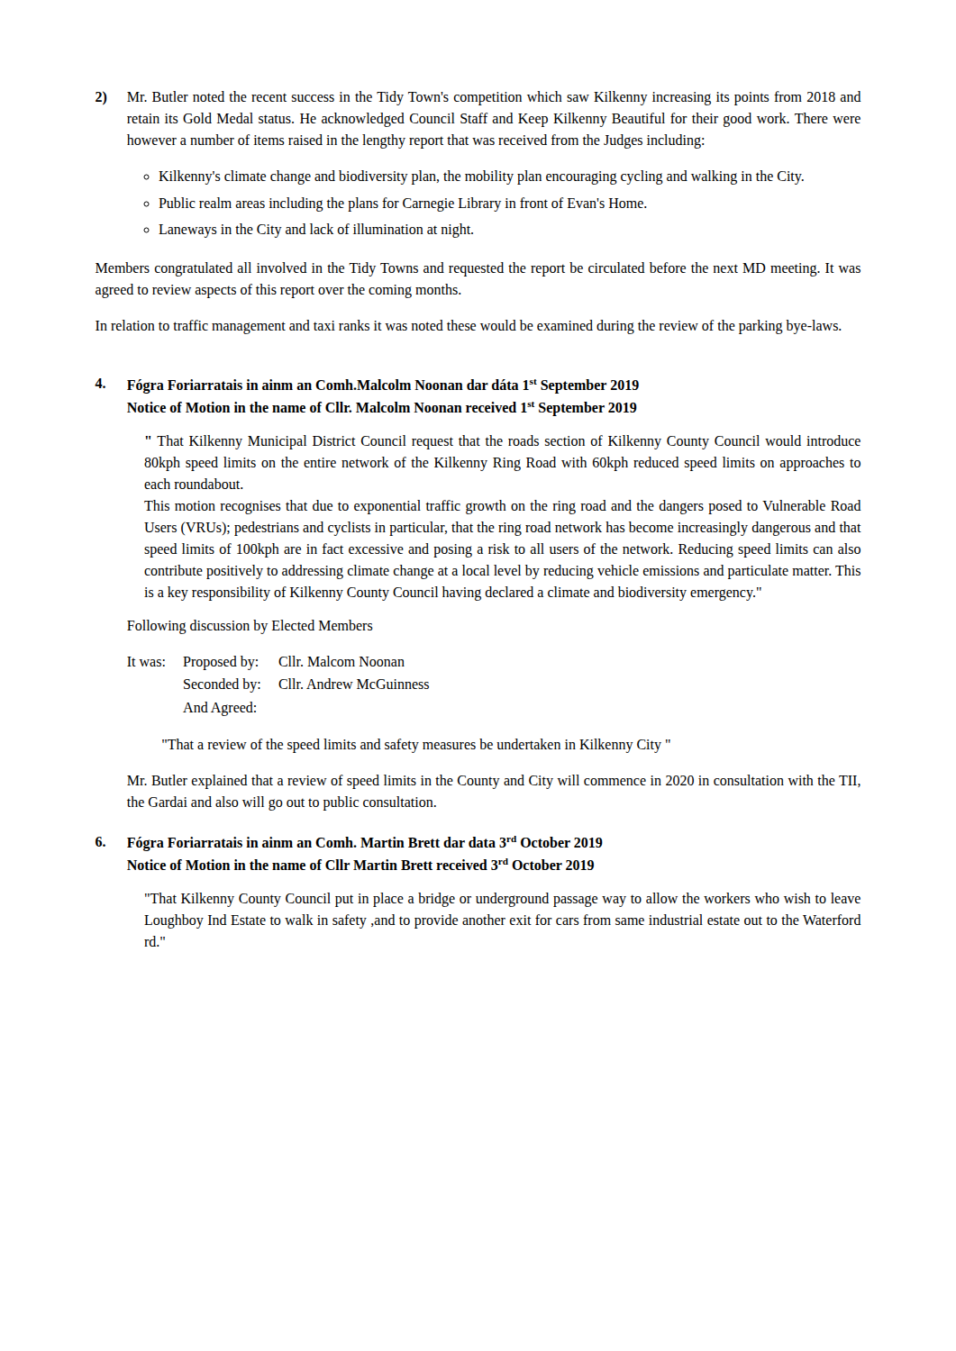2) Mr. Butler noted the recent success in the Tidy Town's competition which saw Kilkenny increasing its points from 2018 and retain its Gold Medal status. He acknowledged Council Staff and Keep Kilkenny Beautiful for their good work. There were however a number of items raised in the lengthy report that was received from the Judges including:
Kilkenny's climate change and biodiversity plan, the mobility plan encouraging cycling and walking in the City.
Public realm areas including the plans for Carnegie Library in front of Evan's Home.
Laneways in the City and lack of illumination at night.
Members congratulated all involved in the Tidy Towns and requested the report be circulated before the next MD meeting. It was agreed to review aspects of this report over the coming months.
In relation to traffic management and taxi ranks it was noted these would be examined during the review of the parking bye-laws.
4. Fógra Foriarratais in ainm an Comh.Malcolm Noonan dar dáta 1st September 2019
Notice of Motion in the name of Cllr. Malcolm Noonan received 1st September 2019
" That Kilkenny Municipal District Council request that the roads section of Kilkenny County Council would introduce 80kph speed limits on the entire network of the Kilkenny Ring Road with 60kph reduced speed limits on approaches to each roundabout.
This motion recognises that due to exponential traffic growth on the ring road and the dangers posed to Vulnerable Road Users (VRUs); pedestrians and cyclists in particular, that the ring road network has become increasingly dangerous and that speed limits of 100kph are in fact excessive and posing a risk to all users of the network. Reducing speed limits can also contribute positively to addressing climate change at a local level by reducing vehicle emissions and particulate matter. This is a key responsibility of Kilkenny County Council having declared a climate and biodiversity emergency."
Following discussion by Elected Members
| It was: | Proposed by: | Cllr. Malcom Noonan |
| | Seconded by: | Cllr. Andrew McGuinness |
| | And Agreed: | |
"That a review of the speed limits and safety measures be undertaken in Kilkenny City "
Mr. Butler explained that a review of speed limits in the County and City will commence in 2020 in consultation with the TII, the Gardai and also will go out to public consultation.
6. Fógra Foriarratais in ainm an Comh. Martin Brett dar data 3rd October 2019
Notice of Motion in the name of Cllr Martin Brett received 3rd October 2019
"That Kilkenny County Council put in place a bridge or underground passage way to allow the workers who wish to leave Loughboy Ind Estate to walk in safety ,and to provide another exit for cars from same industrial estate out to the Waterford rd."